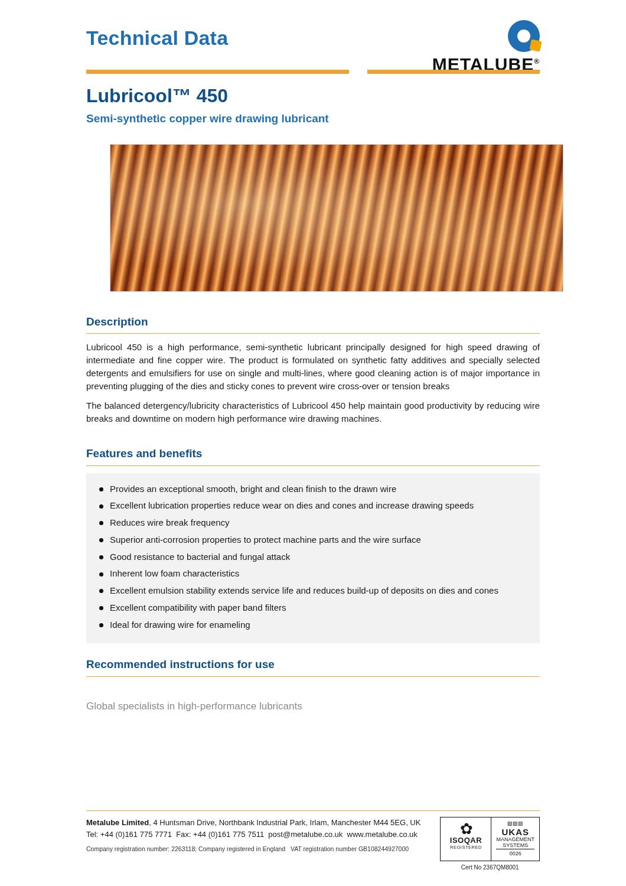Technical Data
METALUBE®
Lubricool™ 450
Semi-synthetic copper wire drawing lubricant
Coils of bright drawn copper wire
Description
Lubricool 450 is a high performance, semi-synthetic lubricant principally designed for high speed drawing of intermediate and fine copper wire. The product is formulated on synthetic fatty additives and specially selected detergents and emulsifiers for use on single and multi-lines, where good cleaning action is of major importance in preventing plugging of the dies and sticky cones to prevent wire cross-over or tension breaks
The balanced detergency/lubricity characteristics of Lubricool 450 help maintain good productivity by reducing wire breaks and downtime on modern high performance wire drawing machines.
Features and benefits
Provides an exceptional smooth, bright and clean finish to the drawn wire
Excellent lubrication properties reduce wear on dies and cones and increase drawing speeds
Reduces wire break frequency
Superior anti-corrosion properties to protect machine parts and the wire surface
Good resistance to bacterial and fungal attack
Inherent low foam characteristics
Excellent emulsion stability extends service life and reduces build-up of deposits on dies and cones
Excellent compatibility with paper band filters
Ideal for drawing wire for enameling
Recommended instructions for use
Global specialists in high-performance lubricants
Metalube Limited, 4 Huntsman Drive, Northbank Industrial Park, Irlam, Manchester M44 5EG, UK
Tel: +44 (0)161 775 7771 Fax: +44 (0)161 775 7511 post@metalube.co.uk www.metalube.co.uk
Company registration number: 2263118; Company registered in England VAT registration number GB108244927000
✿
ISOQAR
REGISTERED
▨▨▨
UKAS
MANAGEMENT
SYSTEMS
0026
Cert No 2367QM8001